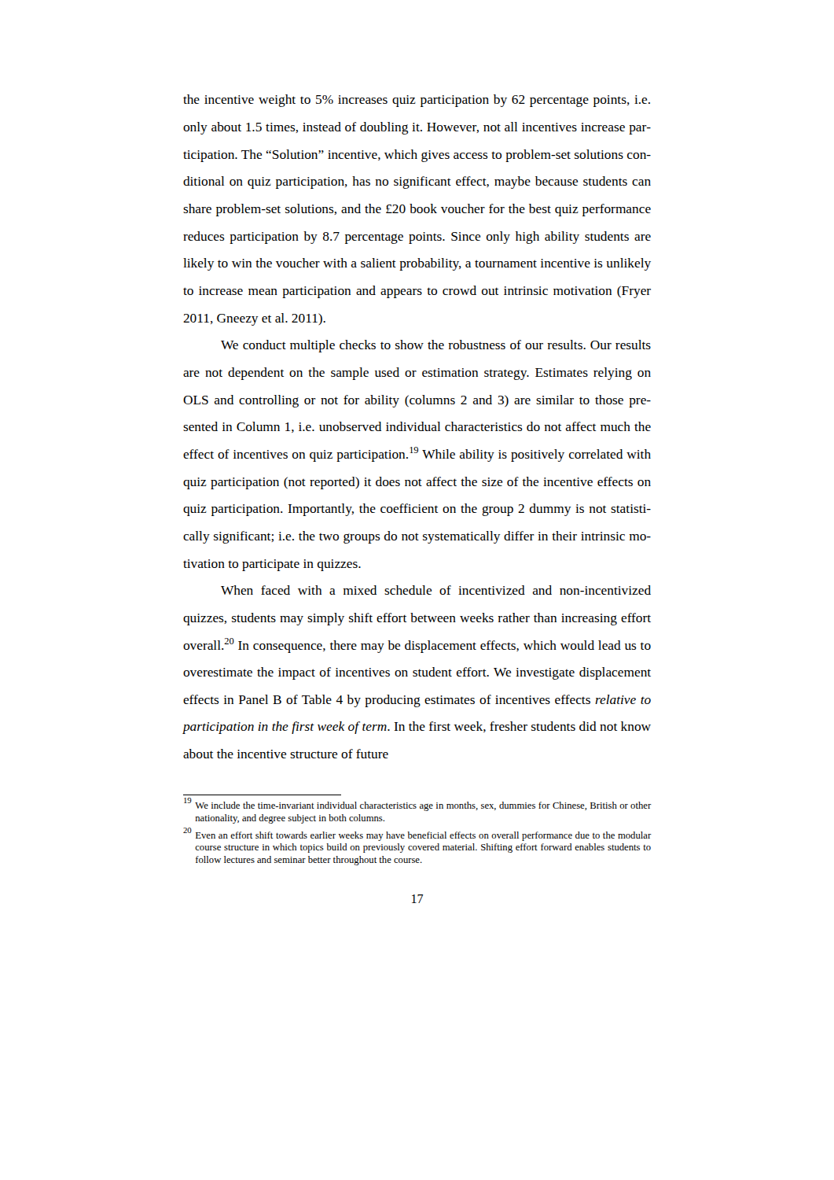the incentive weight to 5% increases quiz participation by 62 percentage points, i.e. only about 1.5 times, instead of doubling it. However, not all incentives increase participation. The “Solution” incentive, which gives access to problem-set solutions conditional on quiz participation, has no significant effect, maybe because students can share problem-set solutions, and the £20 book voucher for the best quiz performance reduces participation by 8.7 percentage points. Since only high ability students are likely to win the voucher with a salient probability, a tournament incentive is unlikely to increase mean participation and appears to crowd out intrinsic motivation (Fryer 2011, Gneezy et al. 2011).
We conduct multiple checks to show the robustness of our results. Our results are not dependent on the sample used or estimation strategy. Estimates relying on OLS and controlling or not for ability (columns 2 and 3) are similar to those presented in Column 1, i.e. unobserved individual characteristics do not affect much the effect of incentives on quiz participation.19 While ability is positively correlated with quiz participation (not reported) it does not affect the size of the incentive effects on quiz participation. Importantly, the coefficient on the group 2 dummy is not statistically significant; i.e. the two groups do not systematically differ in their intrinsic motivation to participate in quizzes.
When faced with a mixed schedule of incentivized and non-incentivized quizzes, students may simply shift effort between weeks rather than increasing effort overall.20 In consequence, there may be displacement effects, which would lead us to overestimate the impact of incentives on student effort. We investigate displacement effects in Panel B of Table 4 by producing estimates of incentives effects relative to participation in the first week of term. In the first week, fresher students did not know about the incentive structure of future
19We include the time-invariant individual characteristics age in months, sex, dummies for Chinese, British or other nationality, and degree subject in both columns.
20Even an effort shift towards earlier weeks may have beneficial effects on overall performance due to the modular course structure in which topics build on previously covered material. Shifting effort forward enables students to follow lectures and seminar better throughout the course.
17